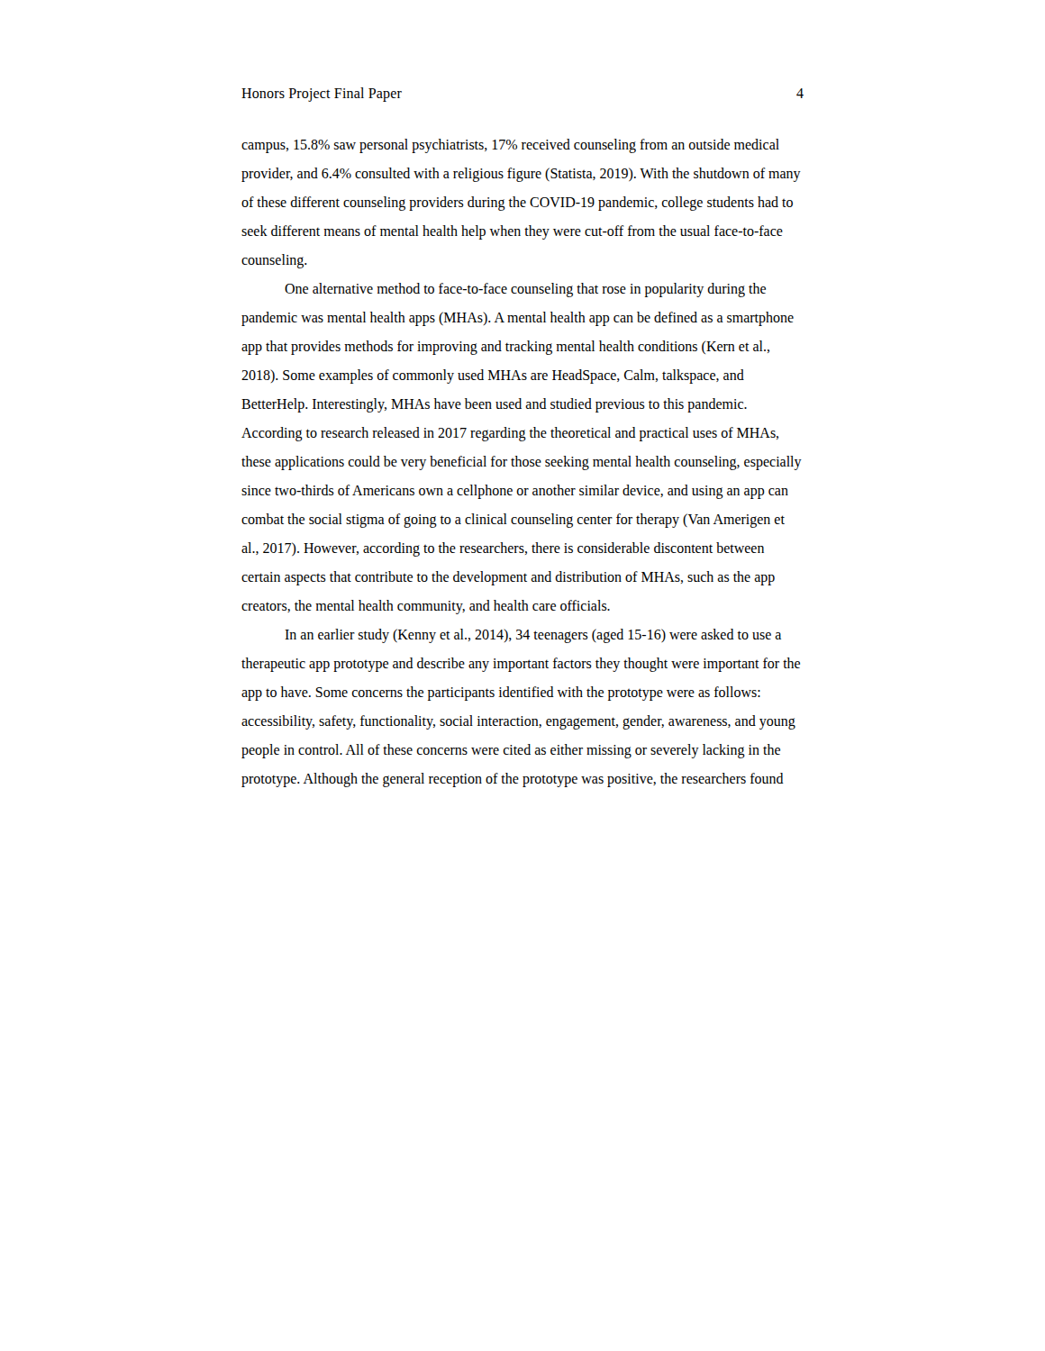Honors Project Final Paper 4
campus, 15.8% saw personal psychiatrists, 17% received counseling from an outside medical provider, and 6.4% consulted with a religious figure (Statista, 2019). With the shutdown of many of these different counseling providers during the COVID-19 pandemic, college students had to seek different means of mental health help when they were cut-off from the usual face-to-face counseling.
One alternative method to face-to-face counseling that rose in popularity during the pandemic was mental health apps (MHAs). A mental health app can be defined as a smartphone app that provides methods for improving and tracking mental health conditions (Kern et al., 2018). Some examples of commonly used MHAs are HeadSpace, Calm, talkspace, and BetterHelp. Interestingly, MHAs have been used and studied previous to this pandemic. According to research released in 2017 regarding the theoretical and practical uses of MHAs, these applications could be very beneficial for those seeking mental health counseling, especially since two-thirds of Americans own a cellphone or another similar device, and using an app can combat the social stigma of going to a clinical counseling center for therapy (Van Amerigen et al., 2017). However, according to the researchers, there is considerable discontent between certain aspects that contribute to the development and distribution of MHAs, such as the app creators, the mental health community, and health care officials.
In an earlier study (Kenny et al., 2014), 34 teenagers (aged 15-16) were asked to use a therapeutic app prototype and describe any important factors they thought were important for the app to have. Some concerns the participants identified with the prototype were as follows: accessibility, safety, functionality, social interaction, engagement, gender, awareness, and young people in control. All of these concerns were cited as either missing or severely lacking in the prototype. Although the general reception of the prototype was positive, the researchers found